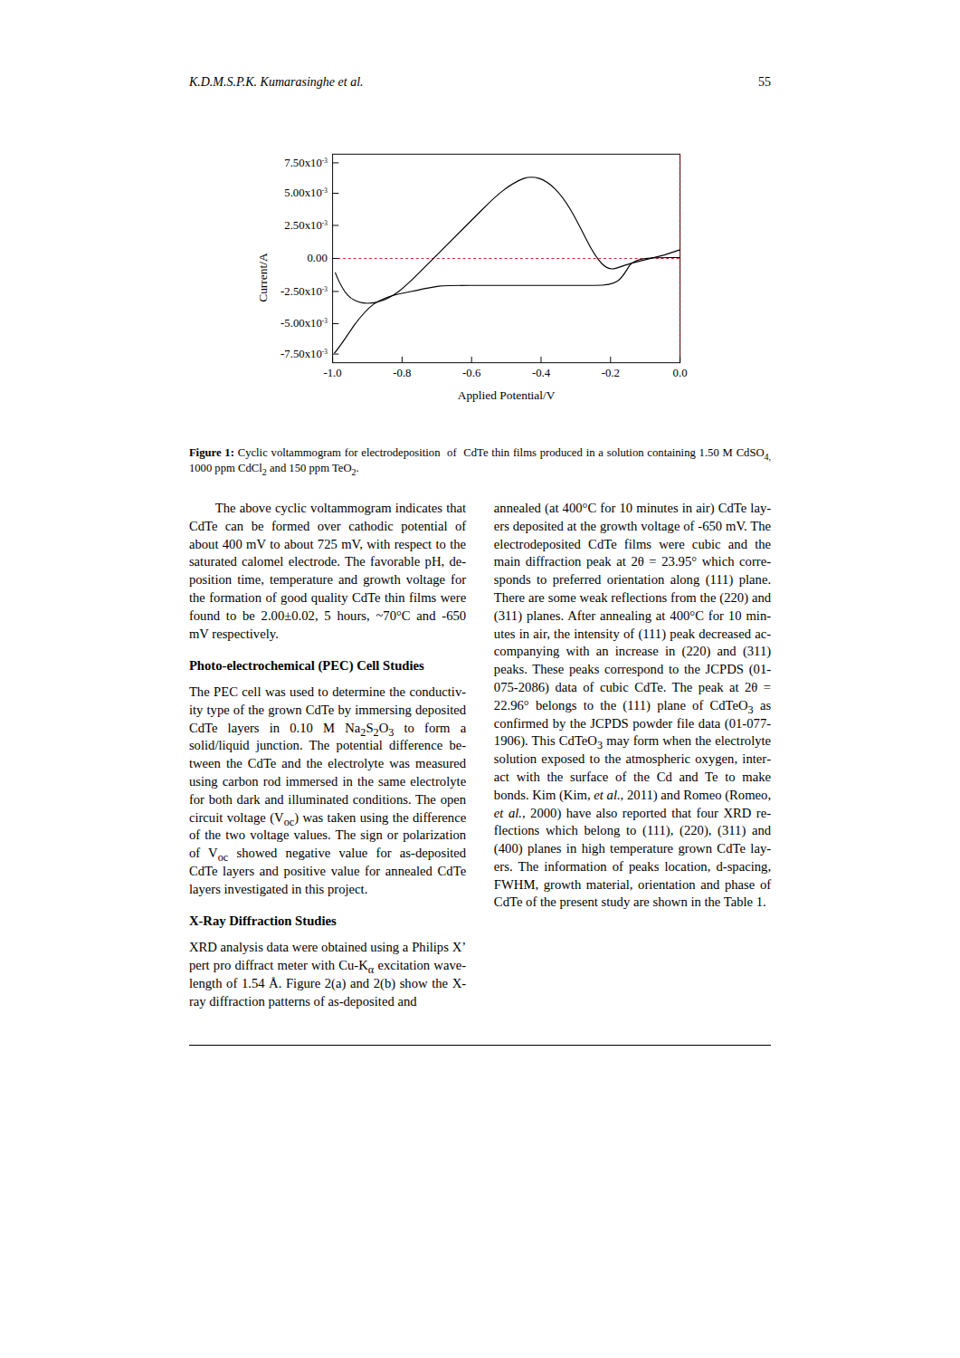K.D.M.S.P.K. Kumarasinghe et al.
55
7.50x10-3 5.00x10-3 2.50x10-3 0.00 -2.50x10-3 -5.00x10-3 -7.50x10-3 -1.0 -0.8 -0.6 -0.4 -0.2 0.0 Current/A Applied Potential/V
Figure 1: Cyclic voltammogram for electrodeposition of CdTe thin films produced in a solution containing 1.50 M CdSO4, 1000 ppm CdCl2 and 150 ppm TeO2.
The above cyclic voltammogram indicates that CdTe can be formed over cathodic potential of about 400 mV to about 725 mV, with respect to the saturated calomel electrode. The favorable pH, deposition time, temperature and growth voltage for the formation of good quality CdTe thin films were found to be 2.00±0.02, 5 hours, ~70°C and -650 mV respectively.
Photo-electrochemical (PEC) Cell Studies
The PEC cell was used to determine the conductivity type of the grown CdTe by immersing deposited CdTe layers in 0.10 M Na2S2O3 to form a solid/liquid junction. The potential difference between the CdTe and the electrolyte was measured using carbon rod immersed in the same electrolyte for both dark and illuminated conditions. The open circuit voltage (Voc) was taken using the difference of the two voltage values. The sign or polarization of Voc showed negative value for as-deposited CdTe layers and positive value for annealed CdTe layers investigated in this project.
X-Ray Diffraction Studies
XRD analysis data were obtained using a Philips X’ pert pro diffract meter with Cu-Kα excitation wavelength of 1.54 Å. Figure 2(a) and 2(b) show the X-ray diffraction patterns of as-deposited and
annealed (at 400°C for 10 minutes in air) CdTe layers deposited at the growth voltage of -650 mV. The electrodeposited CdTe films were cubic and the main diffraction peak at 2θ = 23.95° which corresponds to preferred orientation along (111) plane. There are some weak reflections from the (220) and (311) planes. After annealing at 400°C for 10 minutes in air, the intensity of (111) peak decreased accompanying with an increase in (220) and (311) peaks. These peaks correspond to the JCPDS (01-075-2086) data of cubic CdTe. The peak at 2θ = 22.96° belongs to the (111) plane of CdTeO3 as confirmed by the JCPDS powder file data (01-077-1906). This CdTeO3 may form when the electrolyte solution exposed to the atmospheric oxygen, interact with the surface of the Cd and Te to make bonds. Kim (Kim, et al., 2011) and Romeo (Romeo, et al., 2000) have also reported that four XRD reflections which belong to (111), (220), (311) and (400) planes in high temperature grown CdTe layers. The information of peaks location, d-spacing, FWHM, growth material, orientation and phase of CdTe of the present study are shown in the Table 1.